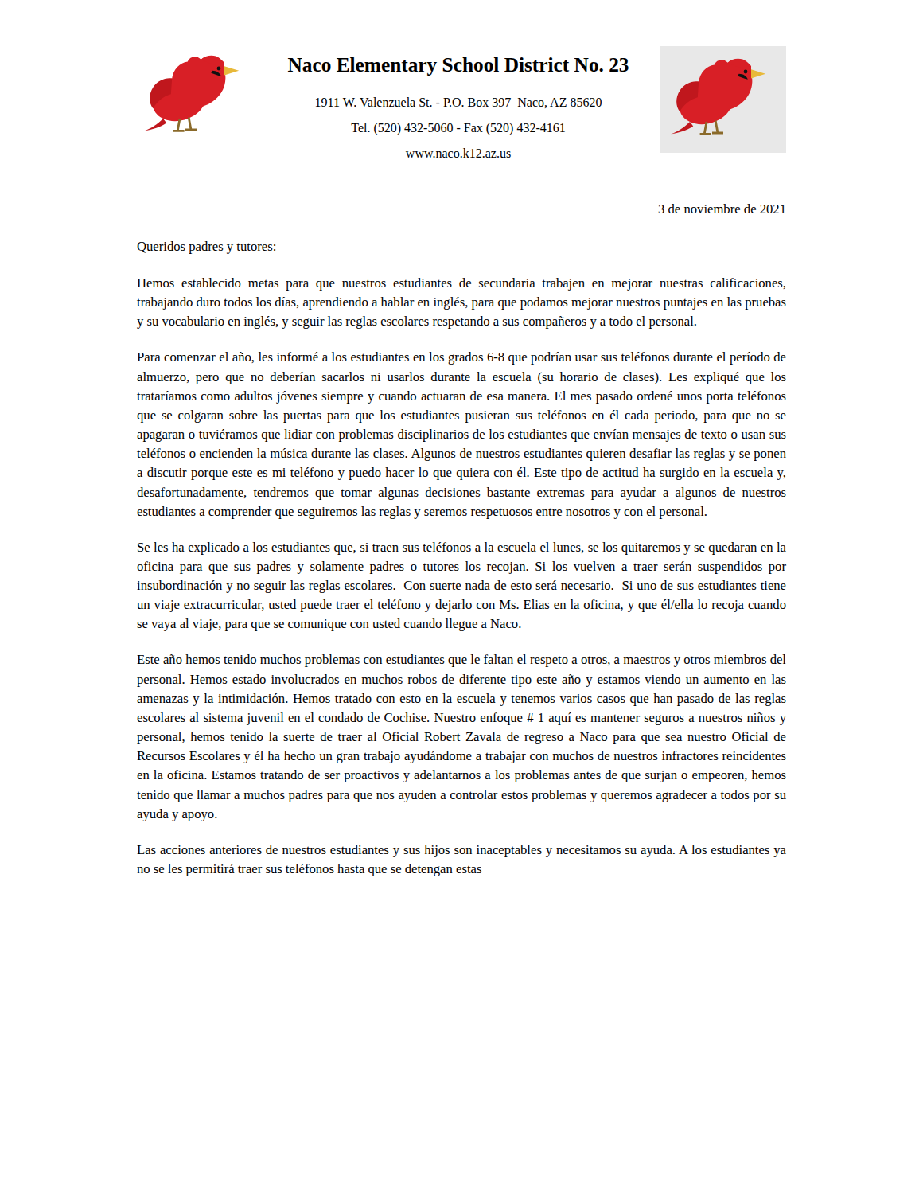Naco Elementary School District No. 23
1911 W. Valenzuela St. - P.O. Box 397 Naco, AZ 85620
Tel. (520) 432-5060 - Fax (520) 432-4161
www.naco.k12.az.us
3 de noviembre de 2021
Queridos padres y tutores:
Hemos establecido metas para que nuestros estudiantes de secundaria trabajen en mejorar nuestras calificaciones, trabajando duro todos los días, aprendiendo a hablar en inglés, para que podamos mejorar nuestros puntajes en las pruebas y su vocabulario en inglés, y seguir las reglas escolares respetando a sus compañeros y a todo el personal.
Para comenzar el año, les informé a los estudiantes en los grados 6-8 que podrían usar sus teléfonos durante el período de almuerzo, pero que no deberían sacarlos ni usarlos durante la escuela (su horario de clases). Les expliqué que los trataríamos como adultos jóvenes siempre y cuando actuaran de esa manera. El mes pasado ordené unos porta teléfonos que se colgaran sobre las puertas para que los estudiantes pusieran sus teléfonos en él cada periodo, para que no se apagaran o tuviéramos que lidiar con problemas disciplinarios de los estudiantes que envían mensajes de texto o usan sus teléfonos o encienden la música durante las clases. Algunos de nuestros estudiantes quieren desafiar las reglas y se ponen a discutir porque este es mi teléfono y puedo hacer lo que quiera con él. Este tipo de actitud ha surgido en la escuela y, desafortunadamente, tendremos que tomar algunas decisiones bastante extremas para ayudar a algunos de nuestros estudiantes a comprender que seguiremos las reglas y seremos respetuosos entre nosotros y con el personal.
Se les ha explicado a los estudiantes que, si traen sus teléfonos a la escuela el lunes, se los quitaremos y se quedaran en la oficina para que sus padres y solamente padres o tutores los recojan. Si los vuelven a traer serán suspendidos por insubordinación y no seguir las reglas escolares. Con suerte nada de esto será necesario. Si uno de sus estudiantes tiene un viaje extracurricular, usted puede traer el teléfono y dejarlo con Ms. Elias en la oficina, y que él/ella lo recoja cuando se vaya al viaje, para que se comunique con usted cuando llegue a Naco.
Este año hemos tenido muchos problemas con estudiantes que le faltan el respeto a otros, a maestros y otros miembros del personal. Hemos estado involucrados en muchos robos de diferente tipo este año y estamos viendo un aumento en las amenazas y la intimidación. Hemos tratado con esto en la escuela y tenemos varios casos que han pasado de las reglas escolares al sistema juvenil en el condado de Cochise. Nuestro enfoque # 1 aquí es mantener seguros a nuestros niños y personal, hemos tenido la suerte de traer al Oficial Robert Zavala de regreso a Naco para que sea nuestro Oficial de Recursos Escolares y él ha hecho un gran trabajo ayudándome a trabajar con muchos de nuestros infractores reincidentes en la oficina. Estamos tratando de ser proactivos y adelantarnos a los problemas antes de que surjan o empeoren, hemos tenido que llamar a muchos padres para que nos ayuden a controlar estos problemas y queremos agradecer a todos por su ayuda y apoyo.
Las acciones anteriores de nuestros estudiantes y sus hijos son inaceptables y necesitamos su ayuda. A los estudiantes ya no se les permitirá traer sus teléfonos hasta que se detengan estas